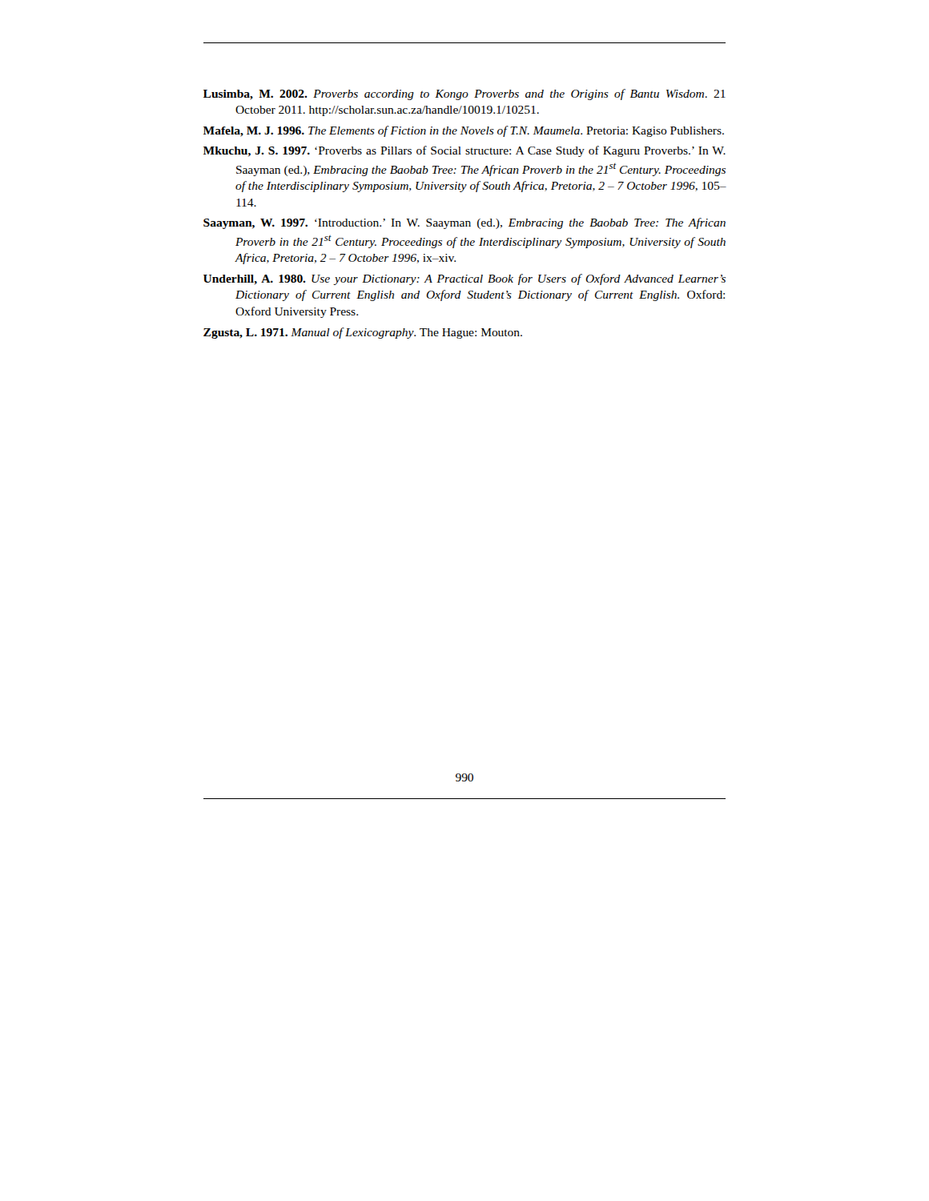Lusimba, M. 2002. Proverbs according to Kongo Proverbs and the Origins of Bantu Wisdom. 21 October 2011. http://scholar.sun.ac.za/handle/10019.1/10251.
Mafela, M. J. 1996. The Elements of Fiction in the Novels of T.N. Maumela. Pretoria: Kagiso Publishers.
Mkuchu, J. S. 1997. ‘Proverbs as Pillars of Social structure: A Case Study of Kaguru Proverbs.’ In W. Saayman (ed.), Embracing the Baobab Tree: The African Proverb in the 21st Century. Proceedings of the Interdisciplinary Symposium, University of South Africa, Pretoria, 2 – 7 October 1996, 105–114.
Saayman, W. 1997. ‘Introduction.’ In W. Saayman (ed.), Embracing the Baobab Tree: The African Proverb in the 21st Century. Proceedings of the Interdisciplinary Symposium, University of South Africa, Pretoria, 2 – 7 October 1996, ix–xiv.
Underhill, A. 1980. Use your Dictionary: A Practical Book for Users of Oxford Advanced Learner’s Dictionary of Current English and Oxford Student’s Dictionary of Current English. Oxford: Oxford University Press.
Zgusta, L. 1971. Manual of Lexicography. The Hague: Mouton.
990